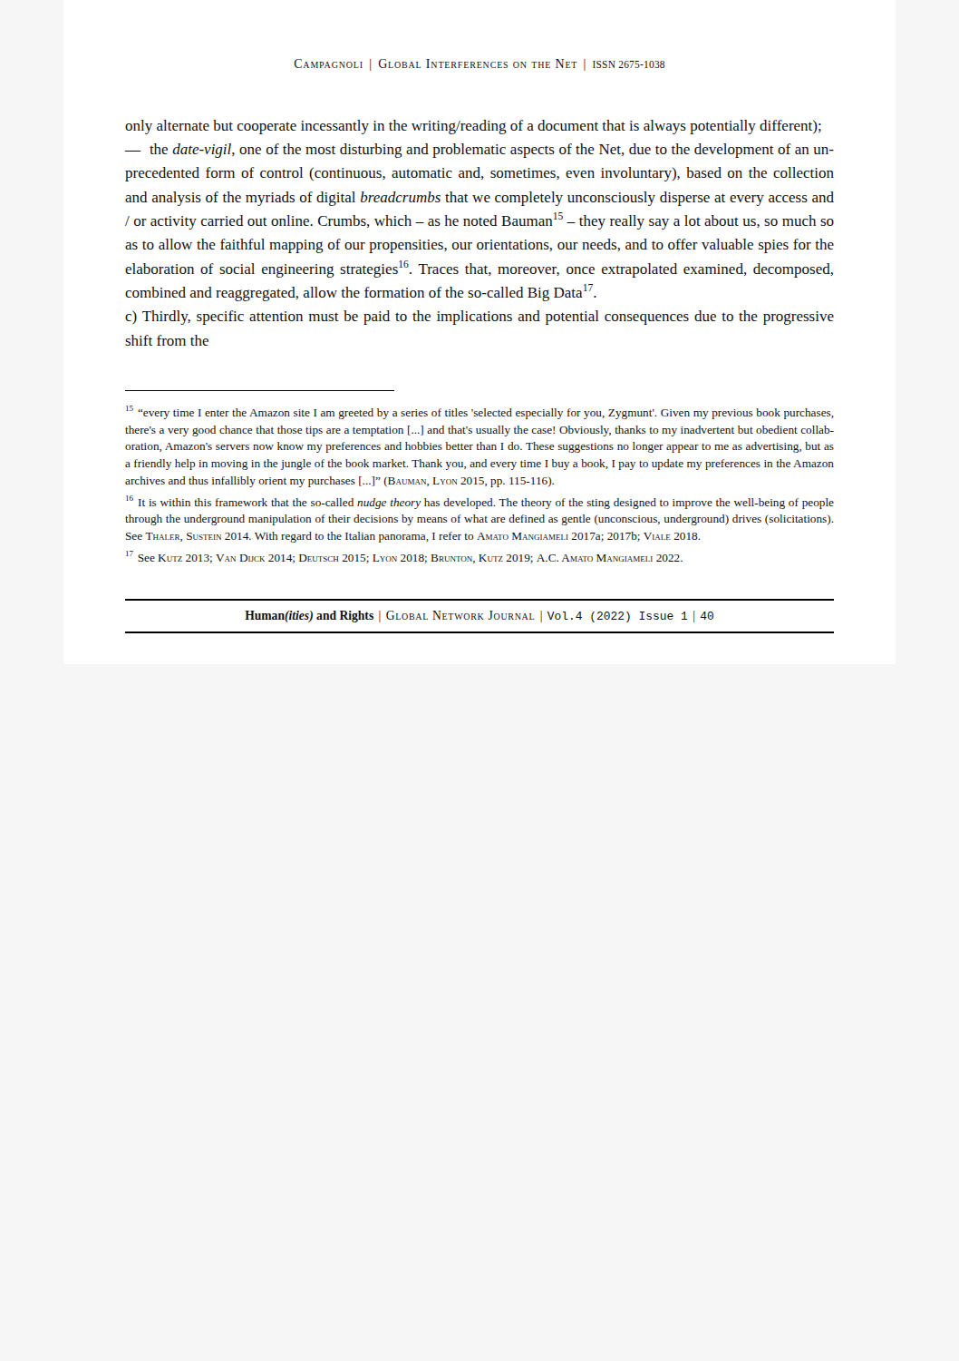Campagnoli|Global Interferences on the Net|ISSN 2675-1038
only alternate but cooperate incessantly in the writing/reading of a document that is always potentially different);
— the date-vigil, one of the most disturbing and problematic aspects of the Net, due to the development of an unprecedented form of control (continuous, automatic and, sometimes, even involuntary), based on the collection and analysis of the myriads of digital breadcrumbs that we completely unconsciously disperse at every access and / or activity carried out online. Crumbs, which – as he noted Bauman15 – they really say a lot about us, so much so as to allow the faithful mapping of our propensities, our orientations, our needs, and to offer valuable spies for the elaboration of social engineering strategies16. Traces that, moreover, once extrapolated examined, decomposed, combined and reaggregated, allow the formation of the so-called Big Data17.
c) Thirdly, specific attention must be paid to the implications and potential consequences due to the progressive shift from the
15 “every time I enter the Amazon site I am greeted by a series of titles 'selected especially for you, Zygmunt'. Given my previous book purchases, there's a very good chance that those tips are a temptation [...] and that's usually the case! Obviously, thanks to my inadvertent but obedient collaboration, Amazon's servers now know my preferences and hobbies better than I do. These suggestions no longer appear to me as advertising, but as a friendly help in moving in the jungle of the book market. Thank you, and every time I buy a book, I pay to update my preferences in the Amazon archives and thus infallibly orient my purchases [...]” (Bauman, Lyon 2015, pp. 115-116).
16 It is within this framework that the so-called nudge theory has developed. The theory of the sting designed to improve the well-being of people through the underground manipulation of their decisions by means of what are defined as gentle (unconscious, underground) drives (solicitations). See Thaler, Sustein 2014. With regard to the Italian panorama, I refer to Amato Mangiameli 2017a; 2017b; Viale 2018.
17 See Kutz 2013; Van Dijck 2014; Deutsch 2015; Lyon 2018; Brunton, Kutz 2019; A.C. Amato Mangiameli 2022.
Human(ities) and Rights|Global Network Journal|Vol.4 (2022) Issue 1|40